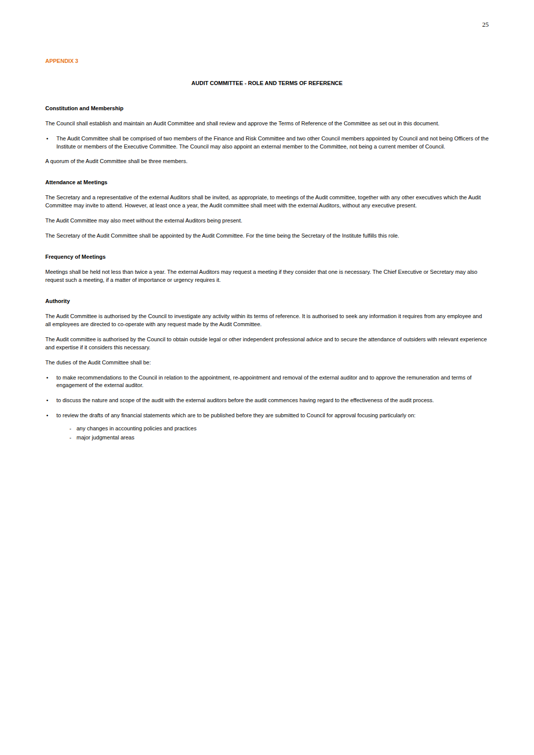25
APPENDIX 3
AUDIT COMMITTEE - ROLE AND TERMS OF REFERENCE
Constitution and Membership
The Council shall establish and maintain an Audit Committee and shall review and approve the Terms of Reference of the Committee as set out in this document.
The Audit Committee shall be comprised of two members of the Finance and Risk Committee and two other Council members appointed by Council and not being Officers of the Institute or members of the Executive Committee. The Council may also appoint an external member to the Committee, not being a current member of Council.
A quorum of the Audit Committee shall be three members.
Attendance at Meetings
The Secretary and a representative of the external Auditors shall be invited, as appropriate, to meetings of the Audit committee, together with any other executives which the Audit Committee may invite to attend. However, at least once a year, the Audit committee shall meet with the external Auditors, without any executive present.
The Audit Committee may also meet without the external Auditors being present.
The Secretary of the Audit Committee shall be appointed by the Audit Committee. For the time being the Secretary of the Institute fulfills this role.
Frequency of Meetings
Meetings shall be held not less than twice a year. The external Auditors may request a meeting if they consider that one is necessary. The Chief Executive or Secretary may also request such a meeting, if a matter of importance or urgency requires it.
Authority
The Audit Committee is authorised by the Council to investigate any activity within its terms of reference. It is authorised to seek any information it requires from any employee and all employees are directed to co-operate with any request made by the Audit Committee.
The Audit committee is authorised by the Council to obtain outside legal or other independent professional advice and to secure the attendance of outsiders with relevant experience and expertise if it considers this necessary.
The duties of the Audit Committee shall be:
to make recommendations to the Council in relation to the appointment, re-appointment and removal of the external auditor and to approve the remuneration and terms of engagement of the external auditor.
to discuss the nature and scope of the audit with the external auditors before the audit commences having regard to the effectiveness of the audit process.
to review the drafts of any financial statements which are to be published before they are submitted to Council for approval focusing particularly on:
any changes in accounting policies and practices
major judgmental areas